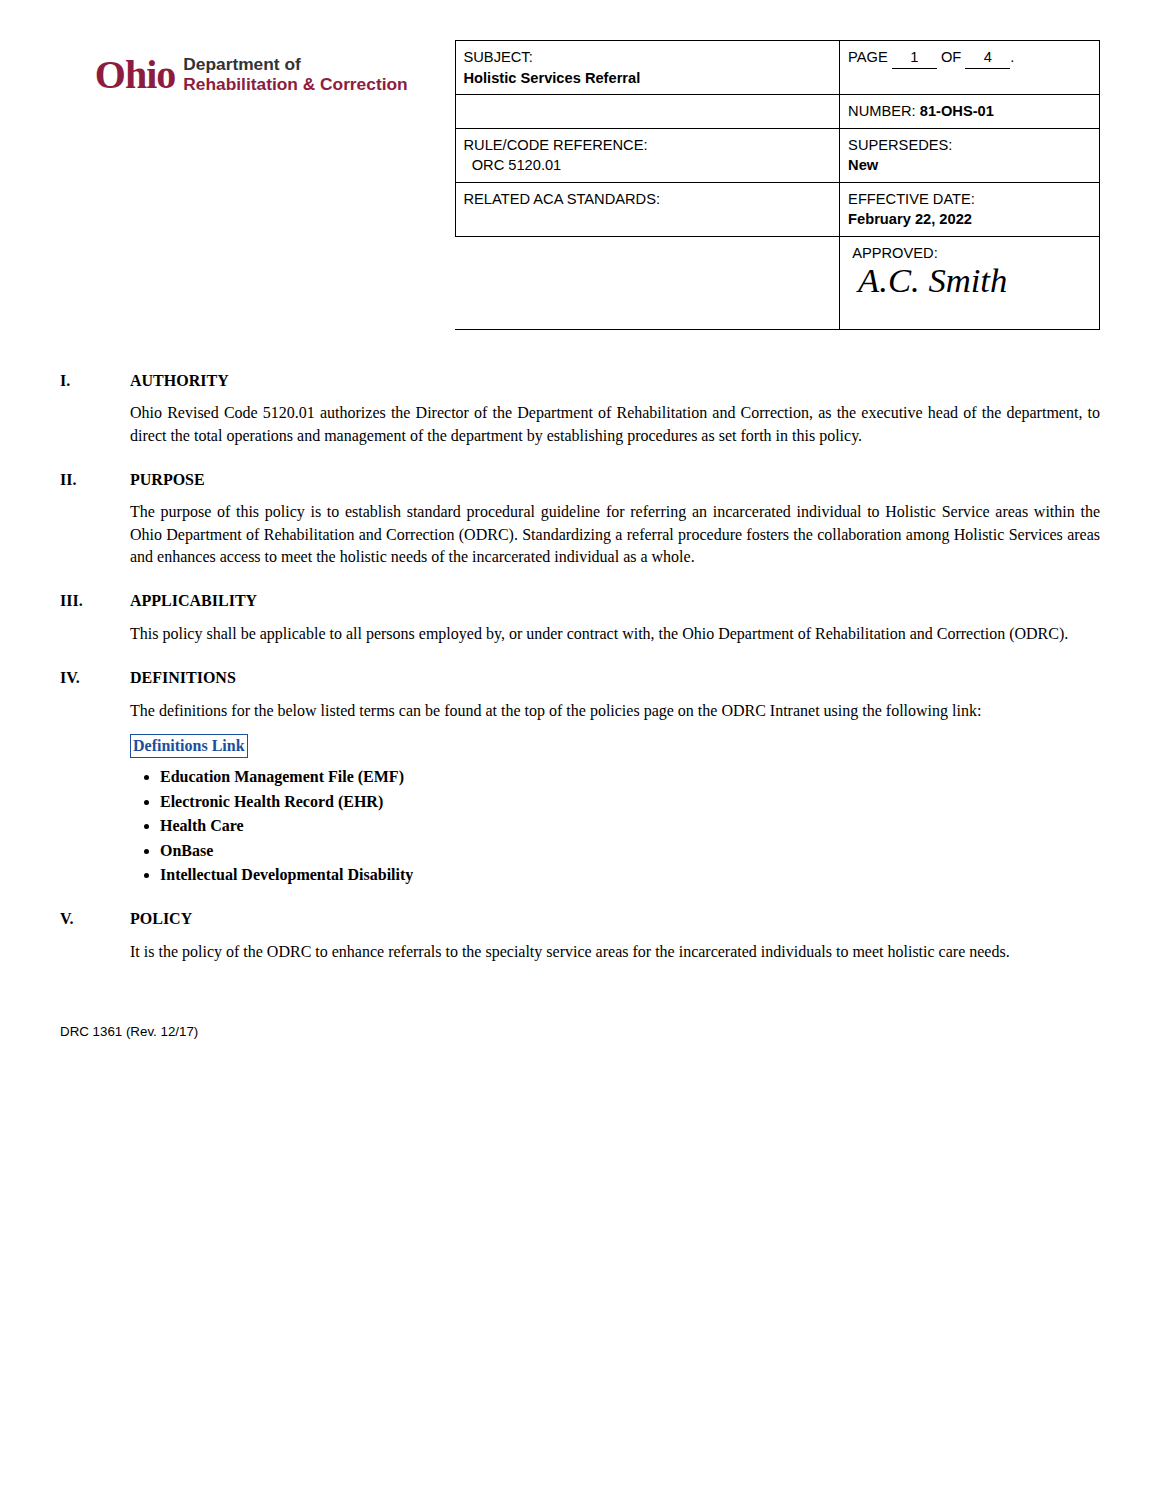| Ohio Department of Rehabilitation & Correction | SUBJECT: Holistic Services Referral | PAGE 1 OF 4 . |
| | NUMBER: 81-OHS-01 |
| RULE/CODE REFERENCE: ORC 5120.01 | SUPERSEDES: New |
| RELATED ACA STANDARDS: | EFFECTIVE DATE: February 22, 2022 |
| | | APPROVED: A.C. Smith |
I. AUTHORITY
Ohio Revised Code 5120.01 authorizes the Director of the Department of Rehabilitation and Correction, as the executive head of the department, to direct the total operations and management of the department by establishing procedures as set forth in this policy.
II. PURPOSE
The purpose of this policy is to establish standard procedural guideline for referring an incarcerated individual to Holistic Service areas within the Ohio Department of Rehabilitation and Correction (ODRC). Standardizing a referral procedure fosters the collaboration among Holistic Services areas and enhances access to meet the holistic needs of the incarcerated individual as a whole.
III. APPLICABILITY
This policy shall be applicable to all persons employed by, or under contract with, the Ohio Department of Rehabilitation and Correction (ODRC).
IV. DEFINITIONS
The definitions for the below listed terms can be found at the top of the policies page on the ODRC Intranet using the following link:
Definitions Link
Education Management File (EMF)
Electronic Health Record (EHR)
Health Care
OnBase
Intellectual Developmental Disability
V. POLICY
It is the policy of the ODRC to enhance referrals to the specialty service areas for the incarcerated individuals to meet holistic care needs.
DRC 1361 (Rev. 12/17)